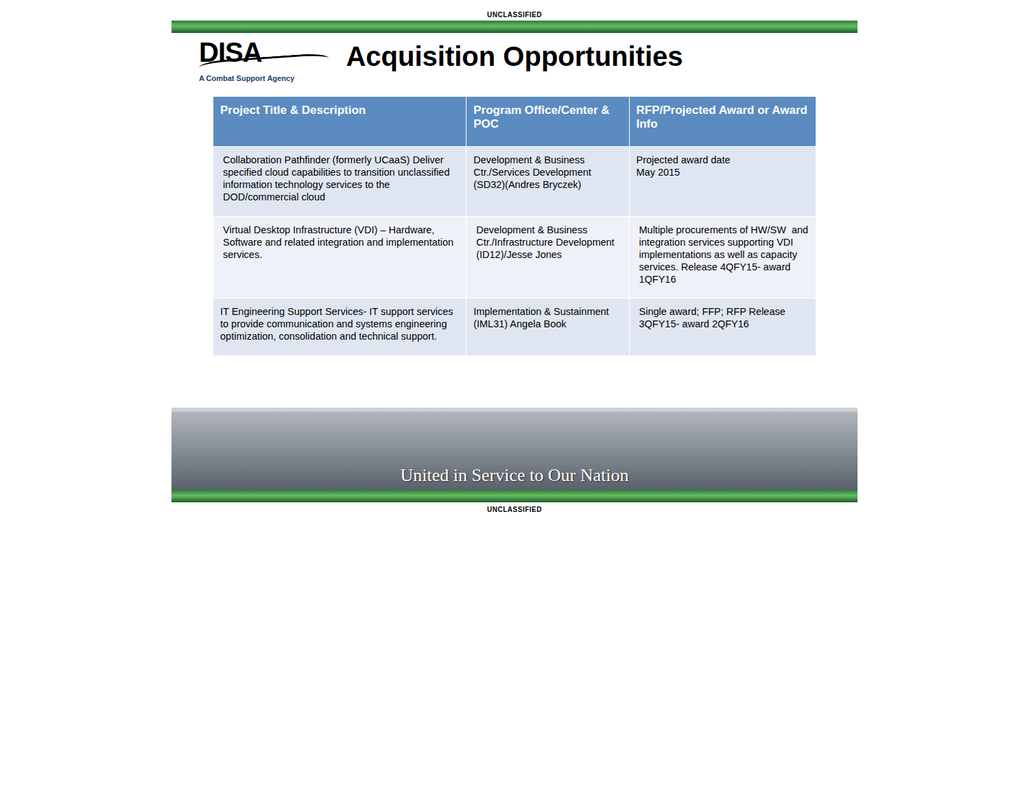UNCLASSIFIED
DISA
A Combat Support Agency
Acquisition Opportunities
| Project Title & Description | Program Office/Center & POC | RFP/Projected Award or Award Info |
| --- | --- | --- |
| Collaboration Pathfinder (formerly UCaaS) Deliver specified cloud capabilities to transition unclassified information technology services to the DOD/commercial cloud | Development & Business Ctr./Services Development (SD32)(Andres Bryczek) | Projected award date May 2015 |
| Virtual Desktop Infrastructure (VDI) – Hardware, Software and related integration and implementation services. | Development & Business Ctr./Infrastructure Development (ID12)/Jesse Jones | Multiple procurements of HW/SW and integration services supporting VDI implementations as well as capacity services. Release 4QFY15- award 1QFY16 |
| IT Engineering Support Services- IT support services to provide communication and systems engineering optimization, consolidation and technical support. | Implementation & Sustainment (IML31) Angela Book | Single award; FFP; RFP Release 3QFY15- award 2QFY16 |
United in Service to Our Nation
UNCLASSIFIED
6